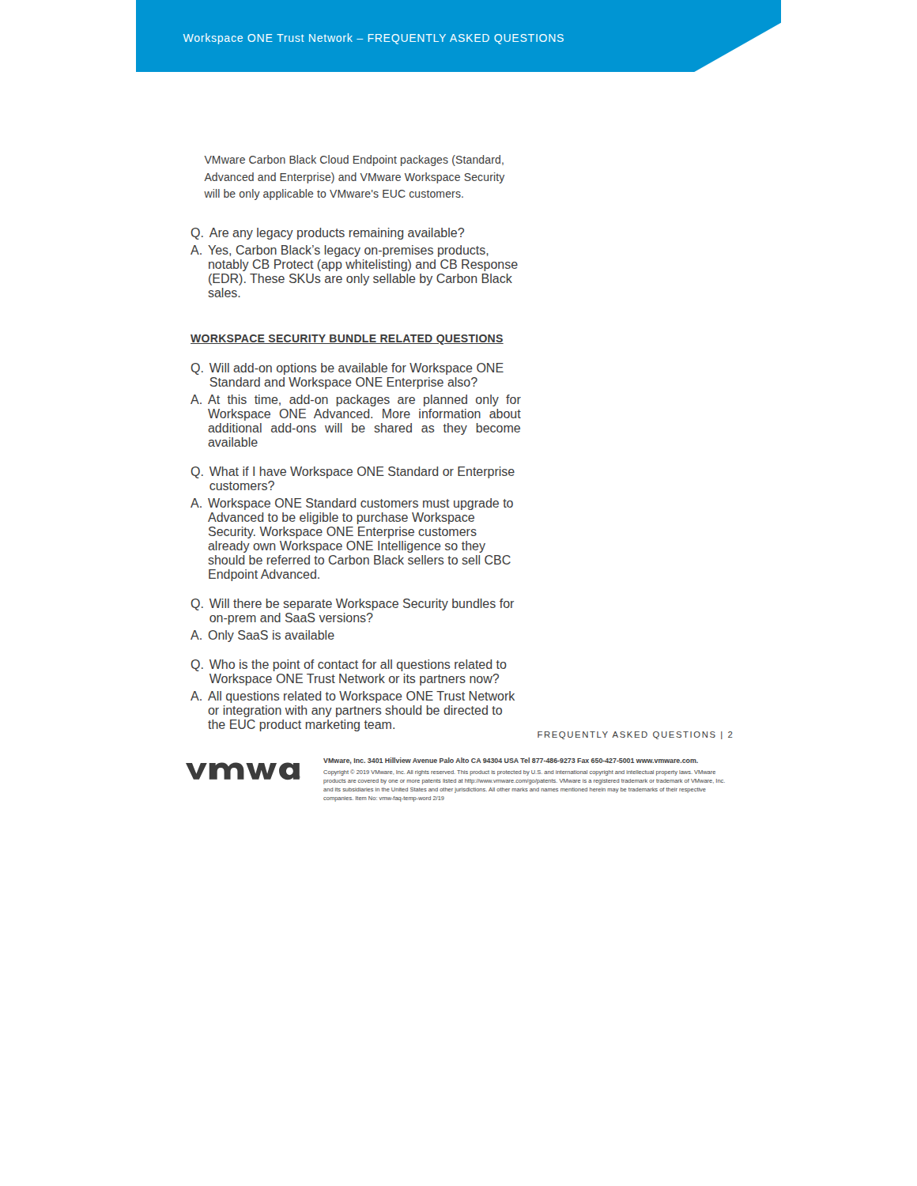Workspace ONE Trust Network – FREQUENTLY ASKED QUESTIONS
VMware Carbon Black Cloud Endpoint packages (Standard, Advanced and Enterprise) and VMware Workspace Security will be only applicable to VMware's EUC customers.
Q. Are any legacy products remaining available?
A. Yes, Carbon Black’s legacy on-premises products, notably CB Protect (app whitelisting) and CB Response (EDR). These SKUs are only sellable by Carbon Black sales.
WORKSPACE SECURITY BUNDLE RELATED QUESTIONS
Q. Will add-on options be available for Workspace ONE Standard and Workspace ONE Enterprise also?
A. At this time, add-on packages are planned only for Workspace ONE Advanced. More information about additional add-ons will be shared as they become available
Q. What if I have Workspace ONE Standard or Enterprise customers?
A. Workspace ONE Standard customers must upgrade to Advanced to be eligible to purchase Workspace Security. Workspace ONE Enterprise customers already own Workspace ONE Intelligence so they should be referred to Carbon Black sellers to sell CBC Endpoint Advanced.
Q. Will there be separate Workspace Security bundles for on-prem and SaaS versions?
A. Only SaaS is available
Q. Who is the point of contact for all questions related to Workspace ONE Trust Network or its partners now?
A. All questions related to Workspace ONE Trust Network or integration with any partners should be directed to the EUC product marketing team.
FREQUENTLY ASKED QUESTIONS | 2
R
VMware, Inc. 3401 Hillview Avenue Palo Alto CA 94304 USA Tel 877-486-9273 Fax 650-427-5001 www.vmware.com.
Copyright © 2019 VMware, Inc. All rights reserved. This product is protected by U.S. and international copyright and intellectual property laws. VMware products are covered by one or more patents listed at http://www.vmware.com/go/patents. VMware is a registered trademark or trademark of VMware, Inc. and its subsidiaries in the United States and other jurisdictions. All other marks and names mentioned herein may be trademarks of their respective companies. Item No: vmw-faq-temp-word 2/19